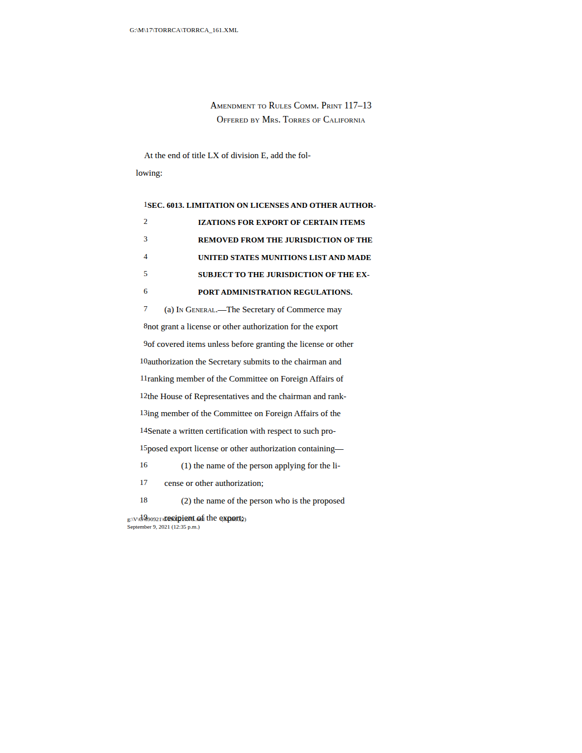G:\M\17\TORRCA\TORRCA_161.XML
Amendment to Rules Comm. Print 117–13
Offered by Mrs. Torres of California
At the end of title LX of division E, add the fol-lowing:
| 1 | SEC. 6013. LIMITATION ON LICENSES AND OTHER AUTHOR- |
| 2 | IZATIONS FOR EXPORT OF CERTAIN ITEMS |
| 3 | REMOVED FROM THE JURISDICTION OF THE |
| 4 | UNITED STATES MUNITIONS LIST AND MADE |
| 5 | SUBJECT TO THE JURISDICTION OF THE EX- |
| 6 | PORT ADMINISTRATION REGULATIONS. |
| 7 | (a) In General. —The Secretary of Commerce may |
| 8 | not grant a license or other authorization for the export |
| 9 | of covered items unless before granting the license or other |
| 10 | authorization the Secretary submits to the chairman and |
| 11 | ranking member of the Committee on Foreign Affairs of |
| 12 | the House of Representatives and the chairman and rank- |
| 13 | ing member of the Committee on Foreign Affairs of the |
| 14 | Senate a written certification with respect to such pro- |
| 15 | posed export license or other authorization containing— |
| 16 | (1) the name of the person applying for the li- |
| 17 | cense or other authorization; |
| 18 | (2) the name of the person who is the proposed |
| 19 | recipient of the export; |
g:\V\G\090921\G090921.073.xml(813893|2)
September 9, 2021 (12:35 p.m.)